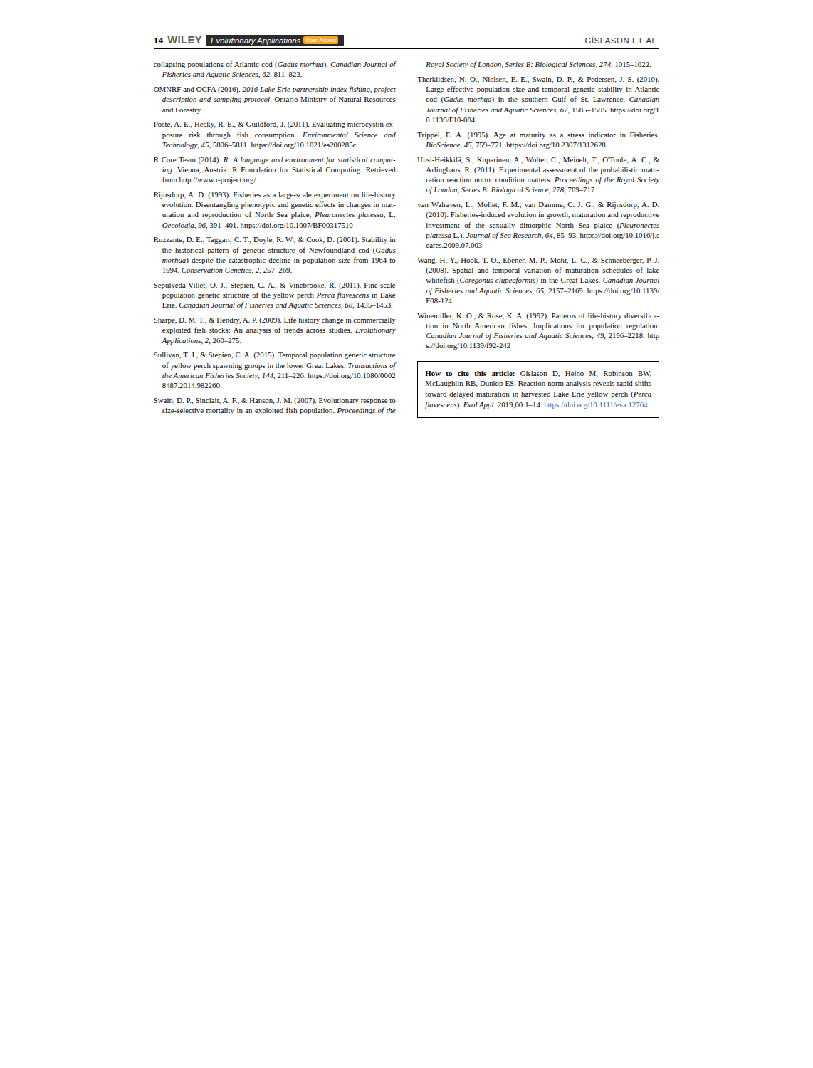14 WILEY Evolutionary ApplicationsOpen Access
GÍSLASON ET AL.
collapsing populations of Atlantic cod (Gadus morhua). Canadian Journal of Fisheries and Aquatic Sciences, 62, 811–823.
OMNRF and OCFA (2016). 2016 Lake Erie partnership index fishing, project description and sampling protocol. Ontario Ministry of Natural Resources and Forestry.
Poste, A. E., Hecky, R. E., & Guildford, J. (2011). Evaluating microcystin exposure risk through fish consumption. Environmental Science and Technology, 45, 5806–5811. https://doi.org/10.1021/es200285c
R Core Team (2014). R: A language and environment for statistical computing. Vienna, Austria: R Foundation for Statistical Computing. Retrieved from http://www.r-project.org/
Rijnsdorp, A. D. (1993). Fisheries as a large-scale experiment on life-history evolution: Disentangling phenotypic and genetic effects in changes in maturation and reproduction of North Sea plaice, Pleuronectes platessa, L. Oecologia, 96, 391–401. https://doi.org/10.1007/BF00317510
Ruzzante, D. E., Taggart, C. T., Doyle, R. W., & Cook, D. (2001). Stability in the historical pattern of genetic structure of Newfoundland cod (Gadus morhua) despite the catastrophic decline in population size from 1964 to 1994. Conservation Genetics, 2, 257–269.
Sepulveda-Villet, O. J., Stepien, C. A., & Vinebrooke, R. (2011). Fine-scale population genetic structure of the yellow perch Perca flavescens in Lake Erie. Canadian Journal of Fisheries and Aquatic Sciences, 68, 1435–1453.
Sharpe, D. M. T., & Hendry, A. P. (2009). Life history change in commercially exploited fish stocks: An analysis of trends across studies. Evolutionary Applications, 2, 260–275.
Sullivan, T. J., & Stepien, C. A. (2015). Temporal population genetic structure of yellow perch spawning groups in the lower Great Lakes. Transactions of the American Fisheries Society, 144, 211–226. https://doi.org/10.1080/00028487.2014.982260
Swain, D. P., Sinclair, A. F., & Hanson, J. M. (2007). Evolutionary response to size-selective mortality in an exploited fish population. Proceedings of the Royal Society of London, Series B: Biological Sciences, 274, 1015–1022.
Therkildsen, N. O., Nielsen, E. E., Swain, D. P., & Pedersen, J. S. (2010). Large effective population size and temporal genetic stability in Atlantic cod (Gadus morhua) in the southern Gulf of St. Lawrence. Canadian Journal of Fisheries and Aquatic Sciences, 67, 1585–1595. https://doi.org/10.1139/F10-084
Trippel, E. A. (1995). Age at maturity as a stress indicator in Fisheries. BioScience, 45, 759–771. https://doi.org/10.2307/1312628
Uusi-Heikkilä, S., Kuparinen, A., Wolter, C., Meinelt, T., O'Toole, A. C., & Arlinghaus, R. (2011). Experimental assessment of the probabilistic maturation reaction norm: condition matters. Proceedings of the Royal Society of London, Series B: Biological Science, 278, 709–717.
van Walraven, L., Mollet, F. M., van Damme, C. J. G., & Rijnsdorp, A. D. (2010). Fisheries-induced evolution in growth, maturation and reproductive investment of the sexually dimorphic North Sea plaice (Pleuronectes platessa L.). Journal of Sea Research, 64, 85–93. https://doi.org/10.1016/j.seares.2009.07.003
Wang, H.-Y., Höök, T. O., Ebener, M. P., Mohr, L. C., & Schneeberger, P. J. (2008). Spatial and temporal variation of maturation schedules of lake whitefish (Coregonus clupeaformis) in the Great Lakes. Canadian Journal of Fisheries and Aquatic Sciences, 65, 2157–2169. https://doi.org/10.1139/F08-124
Winemiller, K. O., & Rose, K. A. (1992). Patterns of life-history diversification in North American fishes: Implications for population regulation. Canadian Journal of Fisheries and Aquatic Sciences, 49, 2196–2218. https://doi.org/10.1139/f92-242
How to cite this article: Gíslason D, Heino M, Robinson BW, McLaughlin RB, Dunlop ES. Reaction norm analysis reveals rapid shifts toward delayed maturation in harvested Lake Erie yellow perch (Perca flavescens). Evol Appl. 2019;00:1–14. https://doi.org/10.1111/eva.12764